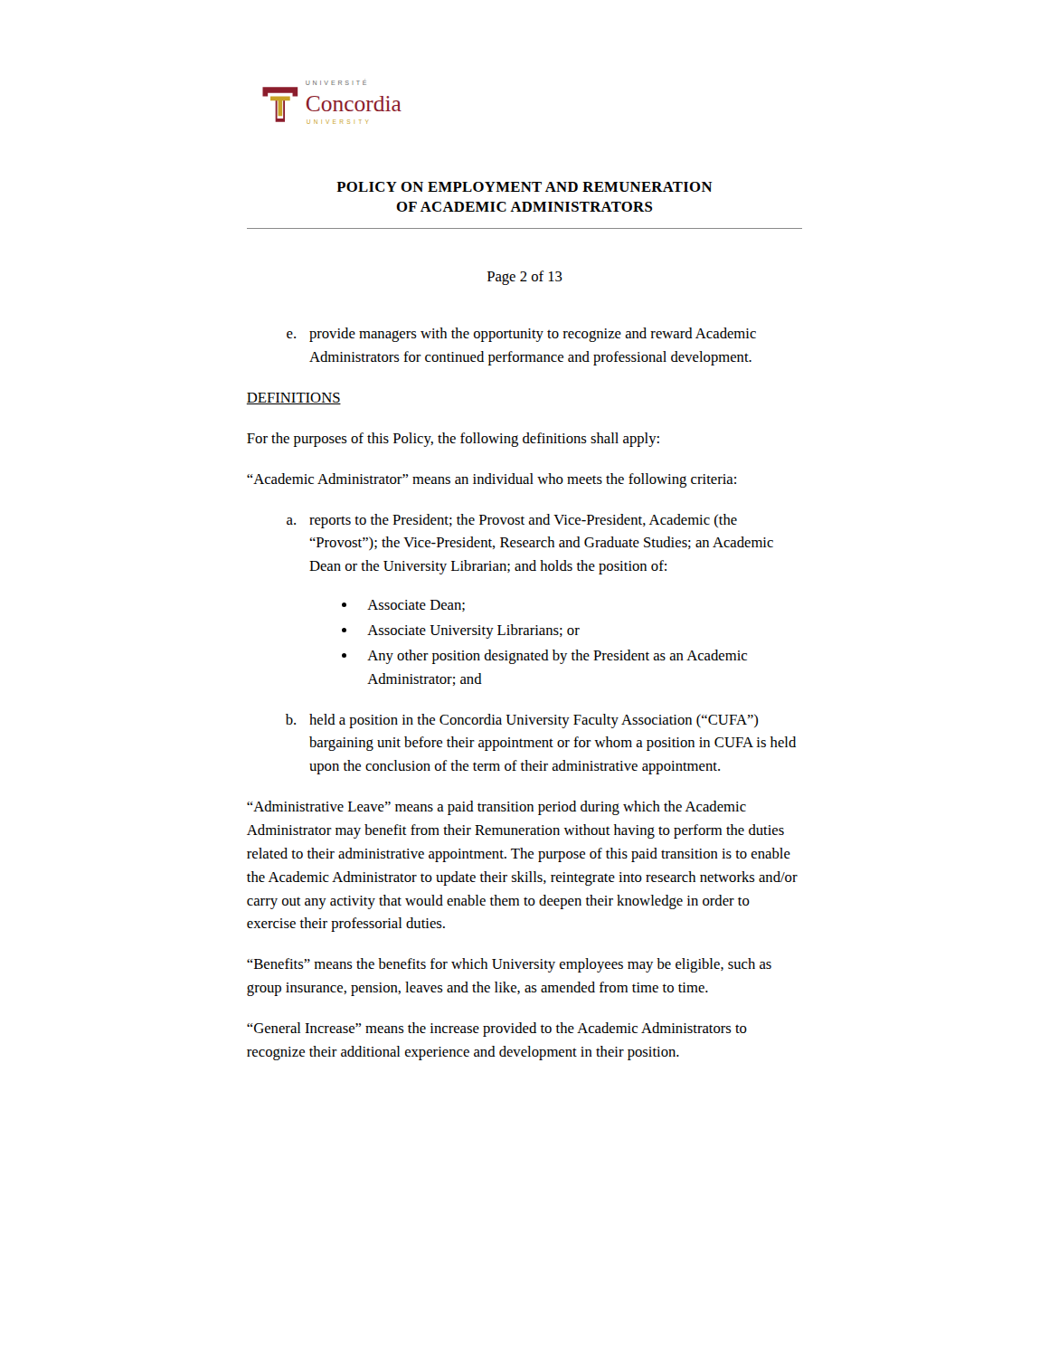UNIVERSITÉ Concordia UNIVERSITY
POLICY ON EMPLOYMENT AND REMUNERATION
OF ACADEMIC ADMINISTRATORS
Page 2 of 13
provide managers with the opportunity to recognize and reward Academic Administrators for continued performance and professional development.
DEFINITIONS
For the purposes of this Policy, the following definitions shall apply:
“Academic Administrator” means an individual who meets the following criteria:
reports to the President; the Provost and Vice-President, Academic (the “Provost”); the Vice-President, Research and Graduate Studies; an Academic Dean or the University Librarian; and holds the position of:
Associate Dean;
Associate University Librarians; or
Any other position designated by the President as an Academic Administrator; and
held a position in the Concordia University Faculty Association (“CUFA”) bargaining unit before their appointment or for whom a position in CUFA is held upon the conclusion of the term of their administrative appointment.
“Administrative Leave” means a paid transition period during which the Academic Administrator may benefit from their Remuneration without having to perform the duties related to their administrative appointment. The purpose of this paid transition is to enable the Academic Administrator to update their skills, reintegrate into research networks and/or carry out any activity that would enable them to deepen their knowledge in order to exercise their professorial duties.
“Benefits” means the benefits for which University employees may be eligible, such as group insurance, pension, leaves and the like, as amended from time to time.
“General Increase” means the increase provided to the Academic Administrators to recognize their additional experience and development in their position.